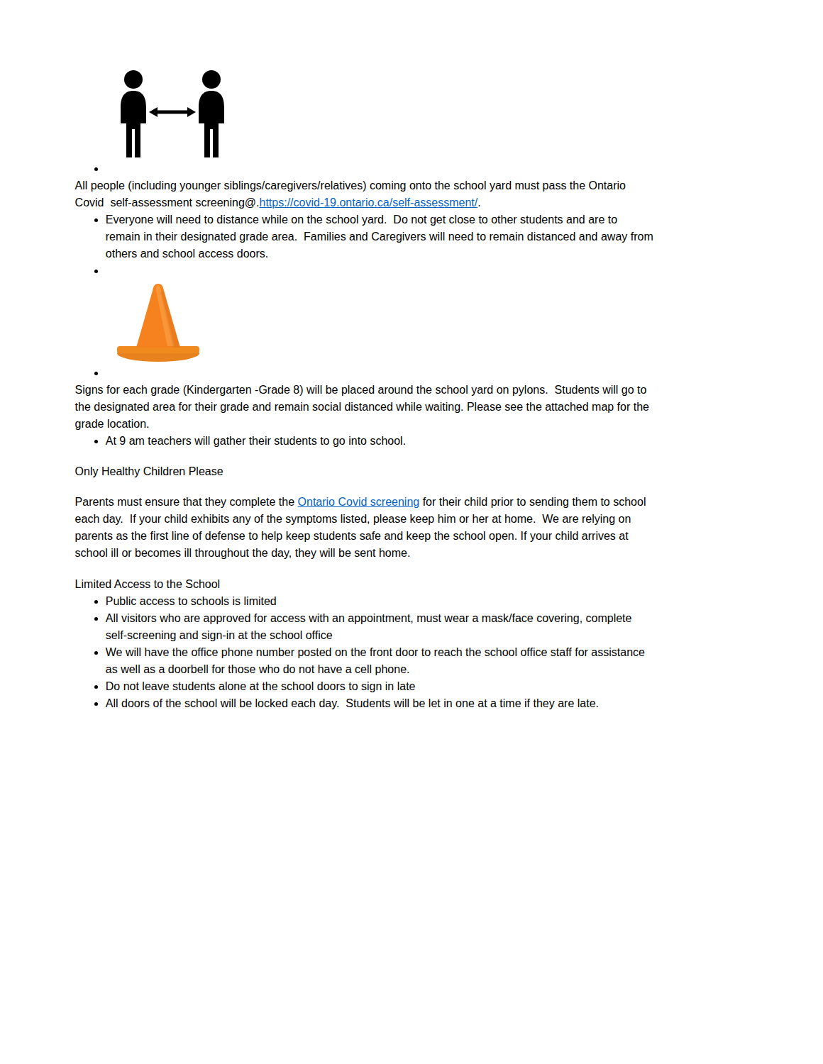All people (including younger siblings/caregivers/relatives) coming onto the school yard must pass the Ontario Covid self-assessment screening@.https://covid-19.ontario.ca/self-assessment/.
Everyone will need to distance while on the school yard. Do not get close to other students and are to remain in their designated grade area. Families and Caregivers will need to remain distanced and away from others and school access doors.
Signs for each grade (Kindergarten -Grade 8) will be placed around the school yard on pylons. Students will go to the designated area for their grade and remain social distanced while waiting. Please see the attached map for the grade location.
At 9 am teachers will gather their students to go into school.
Only Healthy Children Please
Parents must ensure that they complete the Ontario Covid screening for their child prior to sending them to school each day. If your child exhibits any of the symptoms listed, please keep him or her at home. We are relying on parents as the first line of defense to help keep students safe and keep the school open. If your child arrives at school ill or becomes ill throughout the day, they will be sent home.
Limited Access to the School
Public access to schools is limited
All visitors who are approved for access with an appointment, must wear a mask/face covering, complete self-screening and sign-in at the school office
We will have the office phone number posted on the front door to reach the school office staff for assistance as well as a doorbell for those who do not have a cell phone.
Do not leave students alone at the school doors to sign in late
All doors of the school will be locked each day. Students will be let in one at a time if they are late.